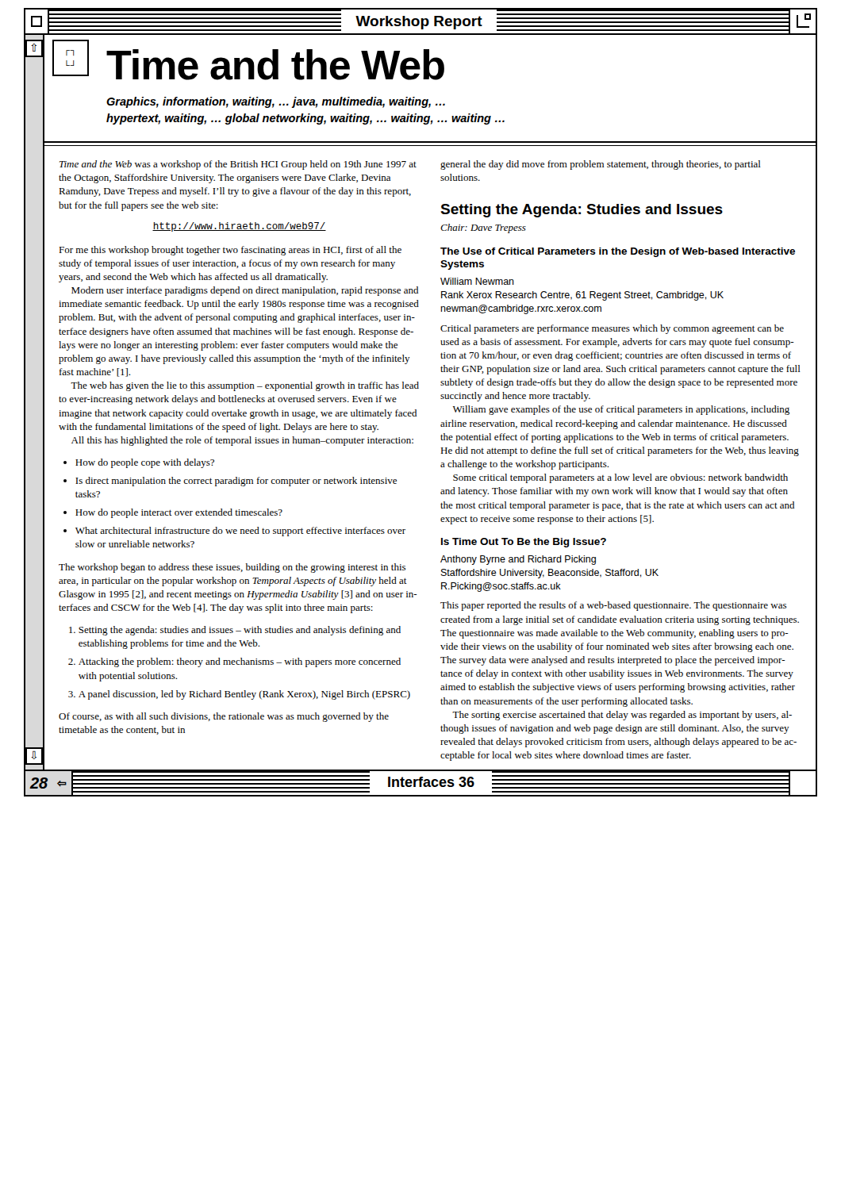Workshop Report
⇧
⇩
┌┐ └┘
Time and the Web
Graphics, information, waiting, … java, multimedia, waiting, …
hypertext, waiting, … global networking, waiting, … waiting, … waiting …
Time and the Web was a workshop of the British HCI Group held on 19th June 1997 at the Octagon, Staffordshire University. The organisers were Dave Clarke, Devina Ramduny, Dave Trepess and myself. I’ll try to give a flavour of the day in this report, but for the full papers see the web site:
http://www.hiraeth.com/web97/
For me this workshop brought together two fascinating areas in HCI, first of all the study of temporal issues of user interaction, a focus of my own research for many years, and second the Web which has affected us all dramatically.
Modern user interface paradigms depend on direct manipulation, rapid response and immediate semantic feedback. Up until the early 1980s response time was a recognised problem. But, with the advent of personal computing and graphical interfaces, user interface designers have often assumed that machines will be fast enough. Response delays were no longer an interesting problem: ever faster computers would make the problem go away. I have previously called this assumption the ‘myth of the infinitely fast machine’ [1].
The web has given the lie to this assumption – exponential growth in traffic has lead to ever-increasing network delays and bottlenecks at overused servers. Even if we imagine that network capacity could overtake growth in usage, we are ultimately faced with the fundamental limitations of the speed of light. Delays are here to stay.
All this has highlighted the role of temporal issues in human–computer interaction:
How do people cope with delays?
Is direct manipulation the correct paradigm for computer or network intensive tasks?
How do people interact over extended timescales?
What architectural infrastructure do we need to support effective interfaces over slow or unreliable networks?
The workshop began to address these issues, building on the growing interest in this area, in particular on the popular workshop on Temporal Aspects of Usability held at Glasgow in 1995 [2], and recent meetings on Hypermedia Usability [3] and on user interfaces and CSCW for the Web [4]. The day was split into three main parts:
Setting the agenda: studies and issues – with studies and analysis defining and establishing problems for time and the Web.
Attacking the problem: theory and mechanisms – with papers more concerned with potential solutions.
A panel discussion, led by Richard Bentley (Rank Xerox), Nigel Birch (EPSRC)
Of course, as with all such divisions, the rationale was as much governed by the timetable as the content, but in
general the day did move from problem statement, through theories, to partial solutions.
Setting the Agenda: Studies and Issues
Chair: Dave Trepess
The Use of Critical Parameters in the Design of Web-based Interactive Systems
William Newman
Rank Xerox Research Centre, 61 Regent Street, Cambridge, UK
newman@cambridge.rxrc.xerox.com
Critical parameters are performance measures which by common agreement can be used as a basis of assessment. For example, adverts for cars may quote fuel consumption at 70 km/hour, or even drag coefficient; countries are often discussed in terms of their GNP, population size or land area. Such critical parameters cannot capture the full subtlety of design trade-offs but they do allow the design space to be represented more succinctly and hence more tractably.
William gave examples of the use of critical parameters in applications, including airline reservation, medical record-keeping and calendar maintenance. He discussed the potential effect of porting applications to the Web in terms of critical parameters. He did not attempt to define the full set of critical parameters for the Web, thus leaving a challenge to the workshop participants.
Some critical temporal parameters at a low level are obvious: network bandwidth and latency. Those familiar with my own work will know that I would say that often the most critical temporal parameter is pace, that is the rate at which users can act and expect to receive some response to their actions [5].
Is Time Out To Be the Big Issue?
Anthony Byrne and Richard Picking
Staffordshire University, Beaconside, Stafford, UK
R.Picking@soc.staffs.ac.uk
This paper reported the results of a web-based questionnaire. The questionnaire was created from a large initial set of candidate evaluation criteria using sorting techniques. The questionnaire was made available to the Web community, enabling users to provide their views on the usability of four nominated web sites after browsing each one. The survey data were analysed and results interpreted to place the perceived importance of delay in context with other usability issues in Web environments. The survey aimed to establish the subjective views of users performing browsing activities, rather than on measurements of the user performing allocated tasks.
The sorting exercise ascertained that delay was regarded as important by users, although issues of navigation and web page design are still dominant. Also, the survey revealed that delays provoked criticism from users, although delays appeared to be acceptable for local web sites where download times are faster.
28⇦
Interfaces 36